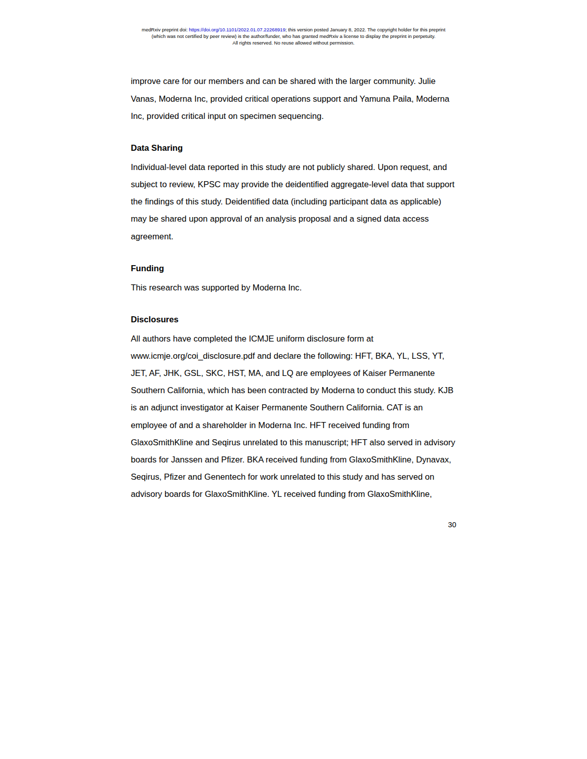medRxiv preprint doi: https://doi.org/10.1101/2022.01.07.22268919; this version posted January 8, 2022. The copyright holder for this preprint
(which was not certified by peer review) is the author/funder, who has granted medRxiv a license to display the preprint in perpetuity.
All rights reserved. No reuse allowed without permission.
improve care for our members and can be shared with the larger community. Julie Vanas, Moderna Inc, provided critical operations support and Yamuna Paila, Moderna Inc, provided critical input on specimen sequencing.
Data Sharing
Individual-level data reported in this study are not publicly shared. Upon request, and subject to review, KPSC may provide the deidentified aggregate-level data that support the findings of this study. Deidentified data (including participant data as applicable) may be shared upon approval of an analysis proposal and a signed data access agreement.
Funding
This research was supported by Moderna Inc.
Disclosures
All authors have completed the ICMJE uniform disclosure form at www.icmje.org/coi_disclosure.pdf and declare the following: HFT, BKA, YL, LSS, YT, JET, AF, JHK, GSL, SKC, HST, MA, and LQ are employees of Kaiser Permanente Southern California, which has been contracted by Moderna to conduct this study. KJB is an adjunct investigator at Kaiser Permanente Southern California. CAT is an employee of and a shareholder in Moderna Inc. HFT received funding from GlaxoSmithKline and Seqirus unrelated to this manuscript; HFT also served in advisory boards for Janssen and Pfizer. BKA received funding from GlaxoSmithKline, Dynavax, Seqirus, Pfizer and Genentech for work unrelated to this study and has served on advisory boards for GlaxoSmithKline. YL received funding from GlaxoSmithKline,
30